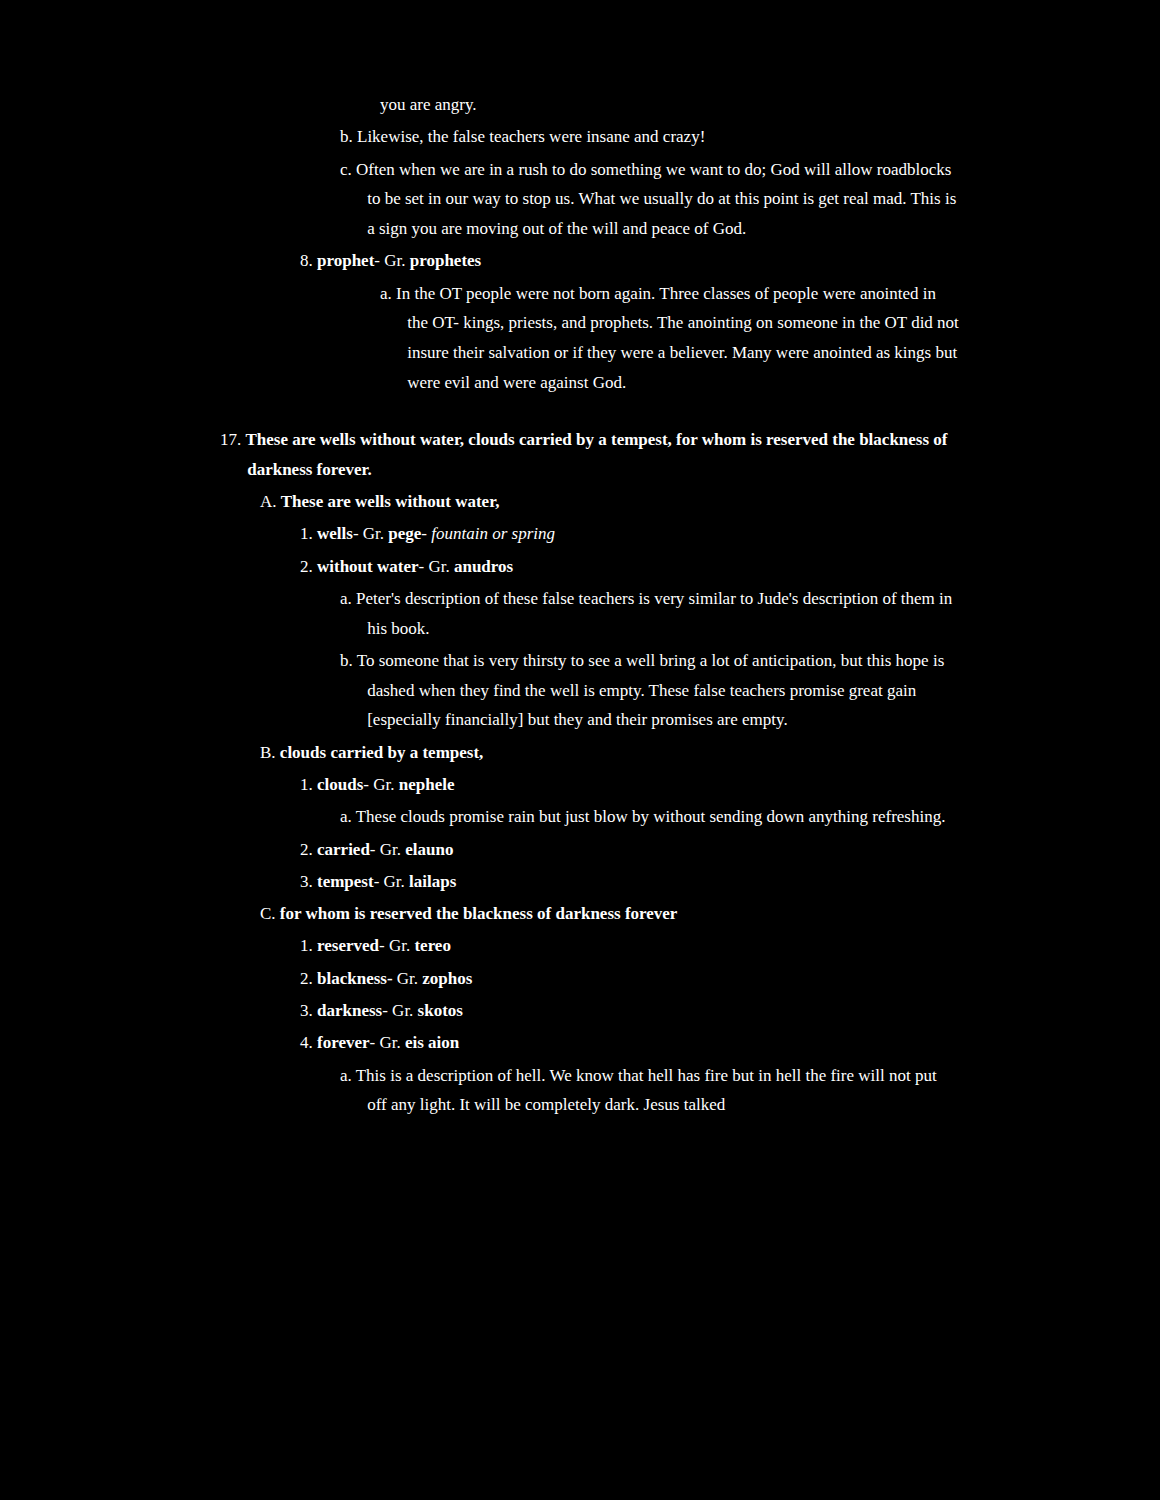you are angry.
b. Likewise, the false teachers were insane and crazy!
c. Often when we are in a rush to do something we want to do; God will allow roadblocks to be set in our way to stop us. What we usually do at this point is get real mad. This is a sign you are moving out of the will and peace of God.
8. prophet- Gr. prophetes
a. In the OT people were not born again. Three classes of people were anointed in the OT- kings, priests, and prophets. The anointing on someone in the OT did not insure their salvation or if they were a believer. Many were anointed as kings but were evil and were against God.
17. These are wells without water, clouds carried by a tempest, for whom is reserved the blackness of darkness forever.
A. These are wells without water,
1. wells- Gr. pege- fountain or spring
2. without water- Gr. anudros
a. Peter's description of these false teachers is very similar to Jude's description of them in his book.
b. To someone that is very thirsty to see a well bring a lot of anticipation, but this hope is dashed when they find the well is empty. These false teachers promise great gain [especially financially] but they and their promises are empty.
B. clouds carried by a tempest,
1. clouds- Gr. nephele
a. These clouds promise rain but just blow by without sending down anything refreshing.
2. carried- Gr. elauno
3. tempest- Gr. lailaps
C. for whom is reserved the blackness of darkness forever
1. reserved- Gr. tereo
2. blackness- Gr. zophos
3. darkness- Gr. skotos
4. forever- Gr. eis aion
a. This is a description of hell. We know that hell has fire but in hell the fire will not put off any light. It will be completely dark. Jesus talked